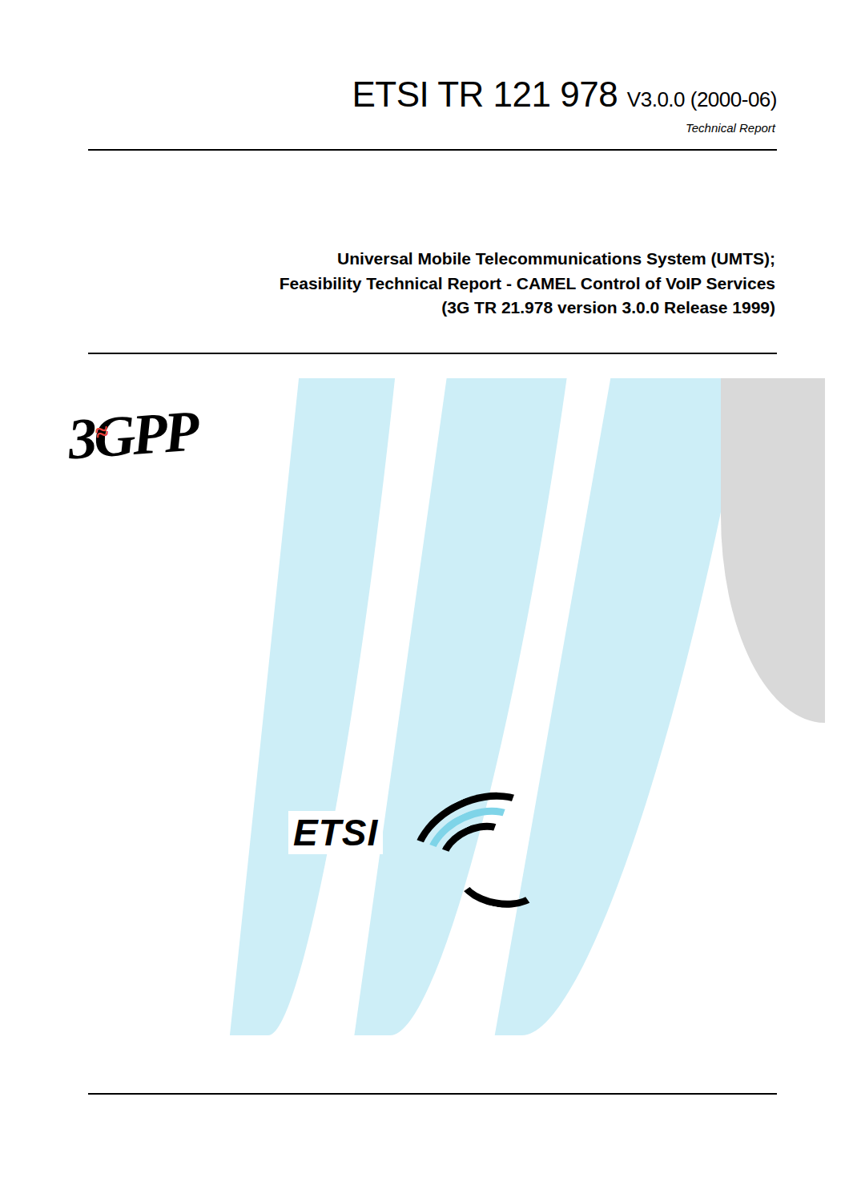ETSI TR 121 978 V3.0.0 (2000-06)
Technical Report
Universal Mobile Telecommunications System (UMTS);
Feasibility Technical Report - CAMEL Control of VoIP Services
(3G TR 21.978 version 3.0.0 Release 1999)
3G≈PP
ETSI